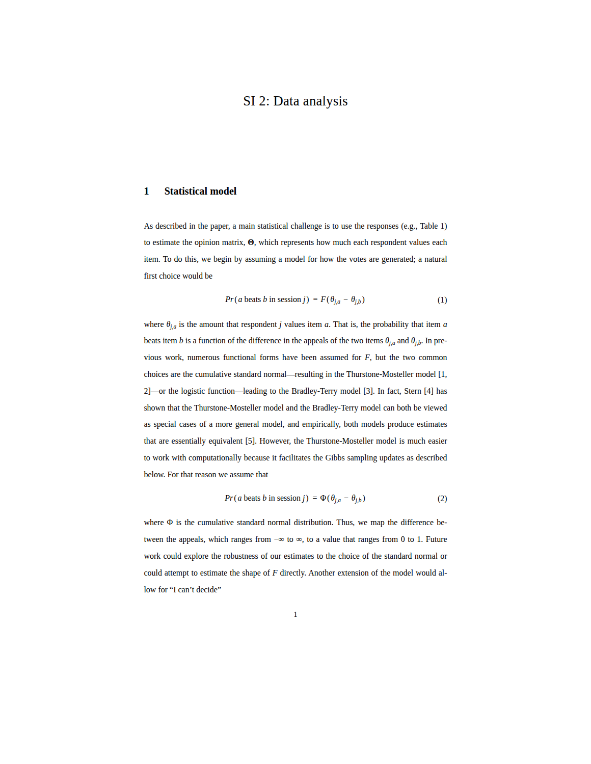SI 2: Data analysis
1 Statistical model
As described in the paper, a main statistical challenge is to use the responses (e.g., Table 1) to estimate the opinion matrix, Θ, which represents how much each respondent values each item. To do this, we begin by assuming a model for how the votes are generated; a natural first choice would be
Pr(a beats b in session j) = F(θj,a − θj,b) (1)
where θj,a is the amount that respondent j values item a. That is, the probability that item a beats item b is a function of the difference in the appeals of the two items θj,a and θj,b. In previous work, numerous functional forms have been assumed for F, but the two common choices are the cumulative standard normal—resulting in the Thurstone-Mosteller model [1, 2]—or the logistic function—leading to the Bradley-Terry model [3]. In fact, Stern [4] has shown that the Thurstone-Mosteller model and the Bradley-Terry model can both be viewed as special cases of a more general model, and empirically, both models produce estimates that are essentially equivalent [5]. However, the Thurstone-Mosteller model is much easier to work with computationally because it facilitates the Gibbs sampling updates as described below. For that reason we assume that
Pr(a beats b in session j) = Φ(θj,a − θj,b) (2)
where Φ is the cumulative standard normal distribution. Thus, we map the difference between the appeals, which ranges from −∞ to ∞, to a value that ranges from 0 to 1. Future work could explore the robustness of our estimates to the choice of the standard normal or could attempt to estimate the shape of F directly. Another extension of the model would allow for “I can’t decide”
1